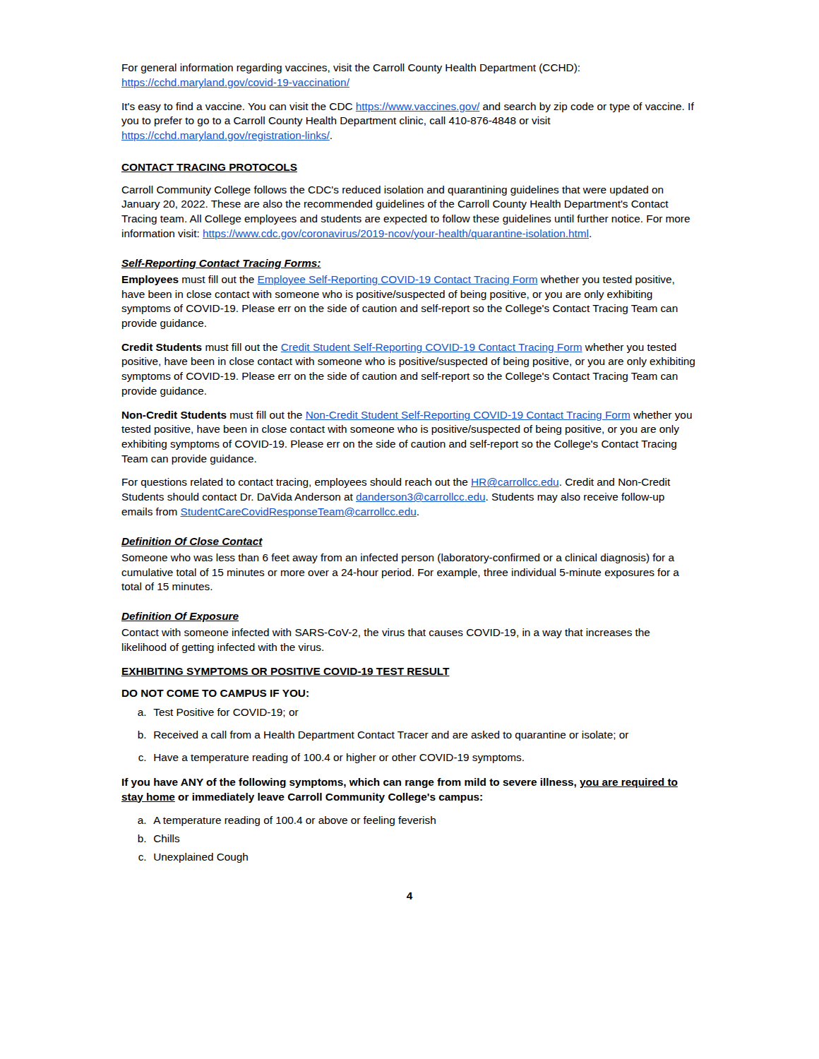For general information regarding vaccines, visit the Carroll County Health Department (CCHD):
https://cchd.maryland.gov/covid-19-vaccination/
It's easy to find a vaccine. You can visit the CDC https://www.vaccines.gov/ and search by zip code or type of vaccine. If you to prefer to go to a Carroll County Health Department clinic, call 410-876-4848 or visit https://cchd.maryland.gov/registration-links/.
CONTACT TRACING PROTOCOLS
Carroll Community College follows the CDC's reduced isolation and quarantining guidelines that were updated on January 20, 2022. These are also the recommended guidelines of the Carroll County Health Department's Contact Tracing team. All College employees and students are expected to follow these guidelines until further notice. For more information visit: https://www.cdc.gov/coronavirus/2019-ncov/your-health/quarantine-isolation.html.
Self-Reporting Contact Tracing Forms:
Employees must fill out the Employee Self-Reporting COVID-19 Contact Tracing Form whether you tested positive, have been in close contact with someone who is positive/suspected of being positive, or you are only exhibiting symptoms of COVID-19. Please err on the side of caution and self-report so the College's Contact Tracing Team can provide guidance.
Credit Students must fill out the Credit Student Self-Reporting COVID-19 Contact Tracing Form whether you tested positive, have been in close contact with someone who is positive/suspected of being positive, or you are only exhibiting symptoms of COVID-19. Please err on the side of caution and self-report so the College's Contact Tracing Team can provide guidance.
Non-Credit Students must fill out the Non-Credit Student Self-Reporting COVID-19 Contact Tracing Form whether you tested positive, have been in close contact with someone who is positive/suspected of being positive, or you are only exhibiting symptoms of COVID-19. Please err on the side of caution and self-report so the College's Contact Tracing Team can provide guidance.
For questions related to contact tracing, employees should reach out the HR@carrollcc.edu. Credit and Non-Credit Students should contact Dr. DaVida Anderson at danderson3@carrollcc.edu. Students may also receive follow-up emails from StudentCareCovidResponseTeam@carrollcc.edu.
Definition Of Close Contact
Someone who was less than 6 feet away from an infected person (laboratory-confirmed or a clinical diagnosis) for a cumulative total of 15 minutes or more over a 24-hour period. For example, three individual 5-minute exposures for a total of 15 minutes.
Definition Of Exposure
Contact with someone infected with SARS-CoV-2, the virus that causes COVID-19, in a way that increases the likelihood of getting infected with the virus.
EXHIBITING SYMPTOMS OR POSITIVE COVID-19 TEST RESULT
DO NOT COME TO CAMPUS IF YOU:
Test Positive for COVID-19; or
Received a call from a Health Department Contact Tracer and are asked to quarantine or isolate; or
Have a temperature reading of 100.4 or higher or other COVID-19 symptoms.
If you have ANY of the following symptoms, which can range from mild to severe illness, you are required to stay home or immediately leave Carroll Community College's campus:
A temperature reading of 100.4 or above or feeling feverish
Chills
Unexplained Cough
4